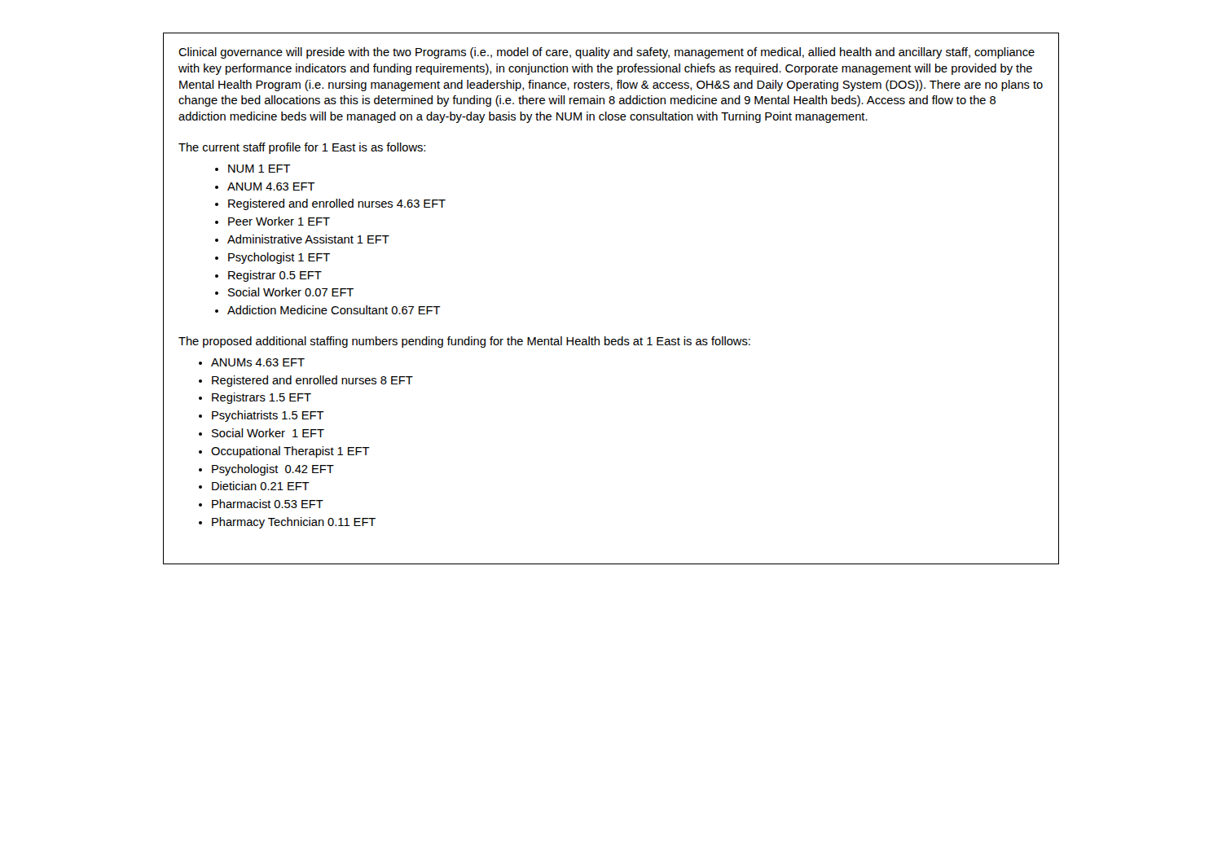Clinical governance will preside with the two Programs (i.e., model of care, quality and safety, management of medical, allied health and ancillary staff, compliance with key performance indicators and funding requirements), in conjunction with the professional chiefs as required. Corporate management will be provided by the Mental Health Program (i.e. nursing management and leadership, finance, rosters, flow & access, OH&S and Daily Operating System (DOS)). There are no plans to change the bed allocations as this is determined by funding (i.e. there will remain 8 addiction medicine and 9 Mental Health beds). Access and flow to the 8 addiction medicine beds will be managed on a day-by-day basis by the NUM in close consultation with Turning Point management.
The current staff profile for 1 East is as follows:
NUM 1 EFT
ANUM 4.63 EFT
Registered and enrolled nurses 4.63 EFT
Peer Worker 1 EFT
Administrative Assistant 1 EFT
Psychologist 1 EFT
Registrar 0.5 EFT
Social Worker 0.07 EFT
Addiction Medicine Consultant 0.67 EFT
The proposed additional staffing numbers pending funding for the Mental Health beds at 1 East is as follows:
ANUMs 4.63 EFT
Registered and enrolled nurses 8 EFT
Registrars 1.5 EFT
Psychiatrists 1.5 EFT
Social Worker 1 EFT
Occupational Therapist 1 EFT
Psychologist 0.42 EFT
Dietician 0.21 EFT
Pharmacist 0.53 EFT
Pharmacy Technician 0.11 EFT